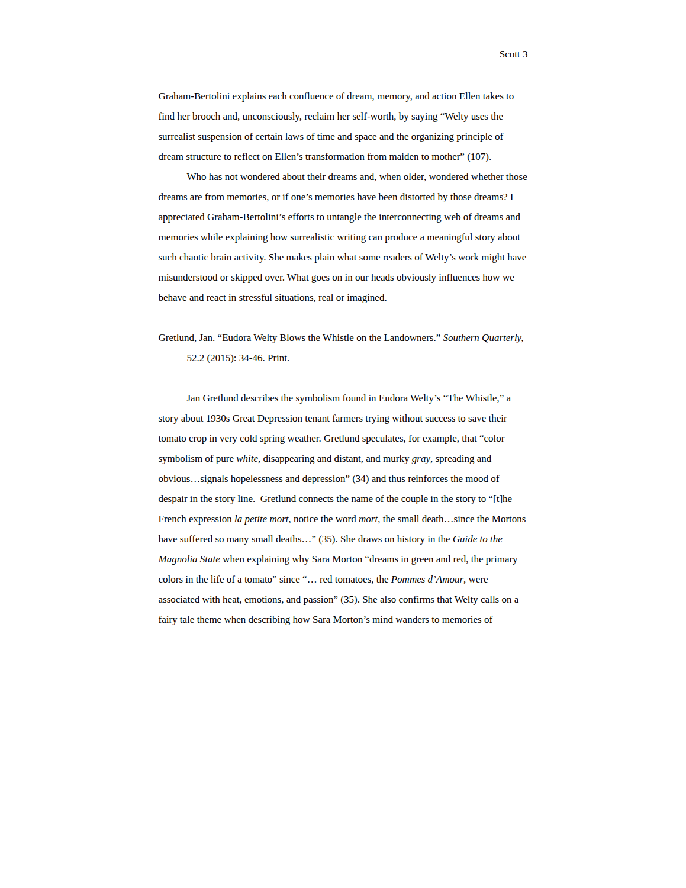Scott 3
Graham-Bertolini explains each confluence of dream, memory, and action Ellen takes to find her brooch and, unconsciously, reclaim her self-worth, by saying “Welty uses the surrealist suspension of certain laws of time and space and the organizing principle of dream structure to reflect on Ellen’s transformation from maiden to mother” (107).
Who has not wondered about their dreams and, when older, wondered whether those dreams are from memories, or if one’s memories have been distorted by those dreams? I appreciated Graham-Bertolini’s efforts to untangle the interconnecting web of dreams and memories while explaining how surrealistic writing can produce a meaningful story about such chaotic brain activity. She makes plain what some readers of Welty’s work might have misunderstood or skipped over. What goes on in our heads obviously influences how we behave and react in stressful situations, real or imagined.
Gretlund, Jan. “Eudora Welty Blows the Whistle on the Landowners.” Southern Quarterly, 52.2 (2015): 34-46. Print.
Jan Gretlund describes the symbolism found in Eudora Welty’s “The Whistle,” a story about 1930s Great Depression tenant farmers trying without success to save their tomato crop in very cold spring weather. Gretlund speculates, for example, that “color symbolism of pure white, disappearing and distant, and murky gray, spreading and obvious…signals hopelessness and depression” (34) and thus reinforces the mood of despair in the story line. Gretlund connects the name of the couple in the story to “[t]he French expression la petite mort, notice the word mort, the small death…since the Mortons have suffered so many small deaths…” (35). She draws on history in the Guide to the Magnolia State when explaining why Sara Morton “dreams in green and red, the primary colors in the life of a tomato” since “… red tomatoes, the Pommes d’Amour, were associated with heat, emotions, and passion” (35). She also confirms that Welty calls on a fairy tale theme when describing how Sara Morton’s mind wanders to memories of